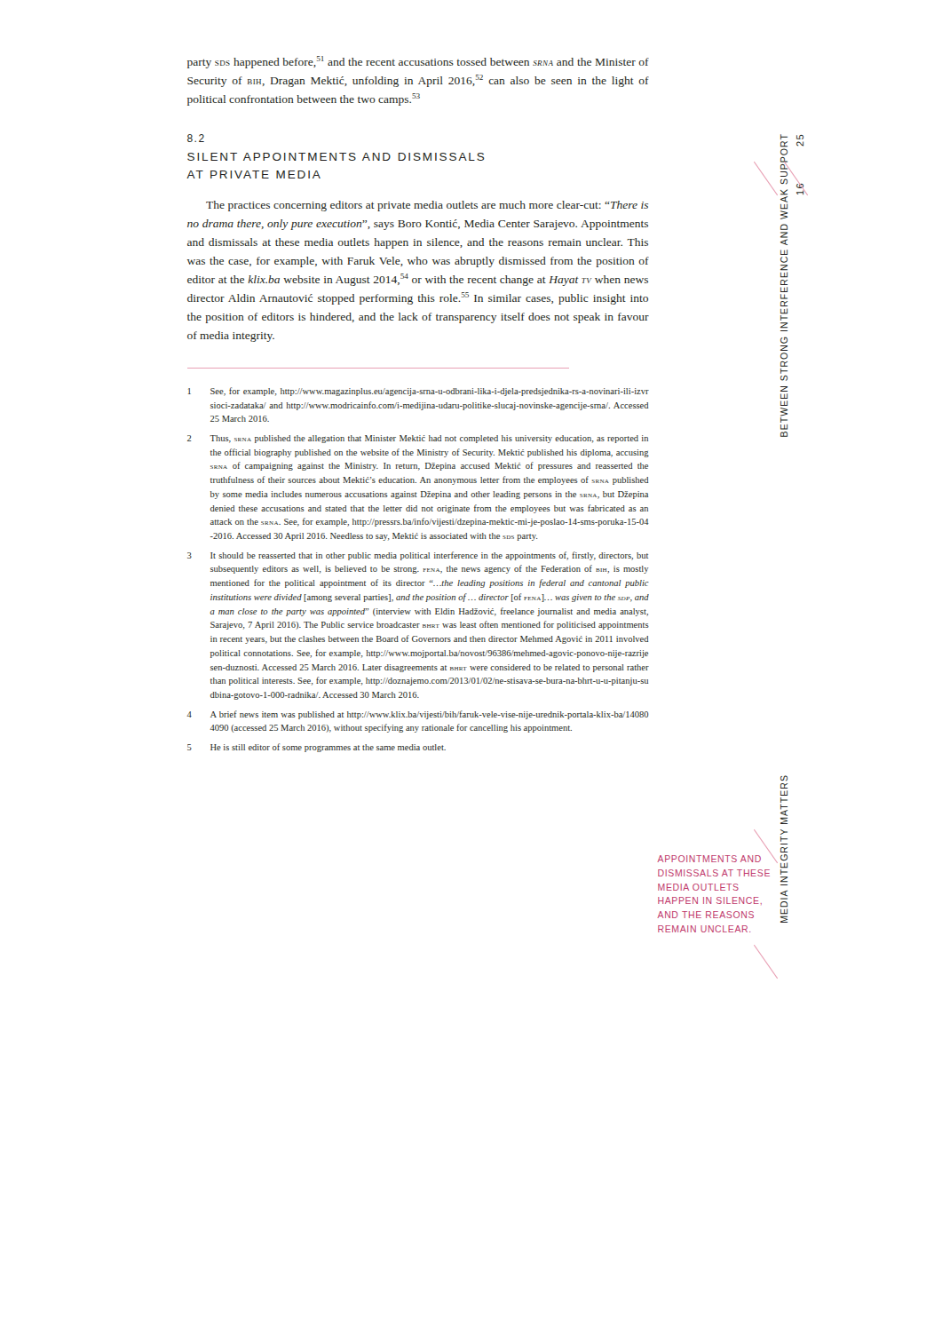25
16
BETWEEN STRONG INTERFERENCE AND WEAK SUPPORT
MEDIA INTEGRITY MATTERS
APPOINTMENTS AND
DISMISSALS AT THESE
MEDIA OUTLETS
HAPPEN IN SILENCE,
AND THE REASONS
REMAIN UNCLEAR.
party sds happened before,51 and the recent accusations tossed between srna and the Minister of Security of bih, Dragan Mektić, unfolding in April 2016,52 can also be seen in the light of political confrontation between the two camps.53
8.2
Silent appointments and dismissals
at private media
The practices concerning editors at private media outlets are much more clear-cut: “There is no drama there, only pure execution”, says Boro Kontić, Media Center Sarajevo. Appointments and dismissals at these media outlets happen in silence, and the reasons remain unclear. This was the case, for example, with Faruk Vele, who was abruptly dismissed from the position of editor at the klix.ba website in August 2014,54 or with the recent change at Hayat tv when news director Aldin Arnautović stopped performing this role.55 In similar cases, public insight into the position of editors is hindered, and the lack of transparency itself does not speak in favour of media integrity.
See, for example, http://www.magazinplus.eu/agencija-srna-u-odbrani-lika-i-djela-predsjednika-rs-a-novinari-ili-izvrsioci-zadataka/ and http://www.modricainfo.com/i-medijina-udaru-politike-slucaj-novinske-agencije-srna/. Accessed 25 March 2016.
Thus, srna published the allegation that Minister Mektić had not completed his university education, as reported in the official biography published on the website of the Ministry of Security. Mektić published his diploma, accusing srna of campaigning against the Ministry. In return, Džepina accused Mektić of pressures and reasserted the truthfulness of their sources about Mektić’s education. An anonymous letter from the employees of srna published by some media includes numerous accusations against Džepina and other leading persons in the srna, but Džepina denied these accusations and stated that the letter did not originate from the employees but was fabricated as an attack on the srna. See, for example, http://pressrs.ba/info/vijesti/dzepina-mektic-mi-je-poslao-14-sms-poruka-15-04-2016. Accessed 30 April 2016. Needless to say, Mektić is associated with the sds party.
It should be reasserted that in other public media political interference in the appointments of, firstly, directors, but subsequently editors as well, is believed to be strong. fena, the news agency of the Federation of bih, is mostly mentioned for the political appointment of its director “…the leading positions in federal and cantonal public institutions were divided [among several parties], and the position of … director [of fena]… was given to the sdp, and a man close to the party was appointed” (interview with Eldin Hadžović, freelance journalist and media analyst, Sarajevo, 7 April 2016). The Public service broadcaster bhrt was least often mentioned for politicised appointments in recent years, but the clashes between the Board of Governors and then director Mehmed Agović in 2011 involved political connotations. See, for example, http://www.mojportal.ba/novost/96386/mehmed-agovic-ponovo-nije-razrijesen-duznosti. Accessed 25 March 2016. Later disagreements at bhrt were considered to be related to personal rather than political interests. See, for example, http://doznajemo.com/2013/01/02/ne-stisava-se-bura-na-bhrt-u-u-pitanju-sudbina-gotovo-1-000-radnika/. Accessed 30 March 2016.
A brief news item was published at http://www.klix.ba/vijesti/bih/faruk-vele-vise-nije-urednik-portala-klix-ba/140804090 (accessed 25 March 2016), without specifying any rationale for cancelling his appointment.
He is still editor of some programmes at the same media outlet.